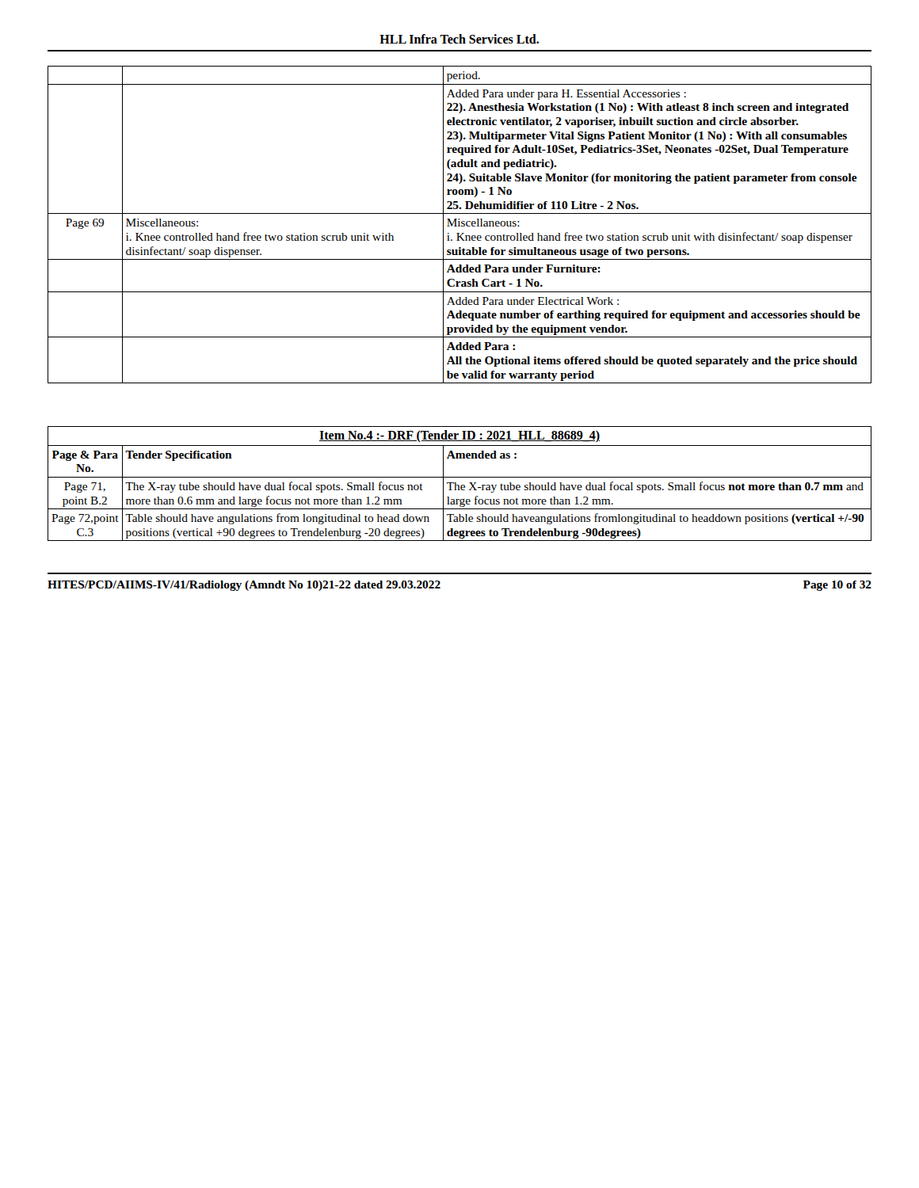HLL Infra Tech Services Ltd.
| | | period. |
| | | Added Para under para H. Essential Accessories : 22). Anesthesia Workstation (1 No) : With atleast 8 inch screen and integrated electronic ventilator, 2 vaporiser, inbuilt suction and circle absorber. 23). Multiparmeter Vital Signs Patient Monitor (1 No) : With all consumables required for Adult-10Set, Pediatrics-3Set, Neonates -02Set, Dual Temperature (adult and pediatric). 24). Suitable Slave Monitor (for monitoring the patient parameter from console room) - 1 No 25. Dehumidifier of 110 Litre - 2 Nos. |
| Page 69 | Miscellaneous: i. Knee controlled hand free two station scrub unit with disinfectant/ soap dispenser. | Miscellaneous: i. Knee controlled hand free two station scrub unit with disinfectant/ soap dispenser suitable for simultaneous usage of two persons. |
| | | Added Para under Furniture: Crash Cart - 1 No. |
| | | Added Para under Electrical Work : Adequate number of earthing required for equipment and accessories should be provided by the equipment vendor. |
| | | Added Para : All the Optional items offered should be quoted separately and the price should be valid for warranty period |
| Item No.4 :- DRF (Tender ID : 2021_HLL_88689_4) |
| Page & Para No. | Tender Specification | Amended as : |
| Page 71, point B.2 | The X-ray tube should have dual focal spots. Small focus not more than 0.6 mm and large focus not more than 1.2 mm | The X-ray tube should have dual focal spots. Small focus not more than 0.7 mm and large focus not more than 1.2 mm. |
| Page 72,point C.3 | Table should have angulations from longitudinal to head down positions (vertical +90 degrees to Trendelenburg -20 degrees) | Table should haveangulations fromlongitudinal to headdown positions (vertical +/-90 degrees to Trendelenburg -90degrees) |
HITES/PCD/AIIMS-IV/41/Radiology (Amndt No 10)21-22 dated 29.03.2022 Page 10 of 32